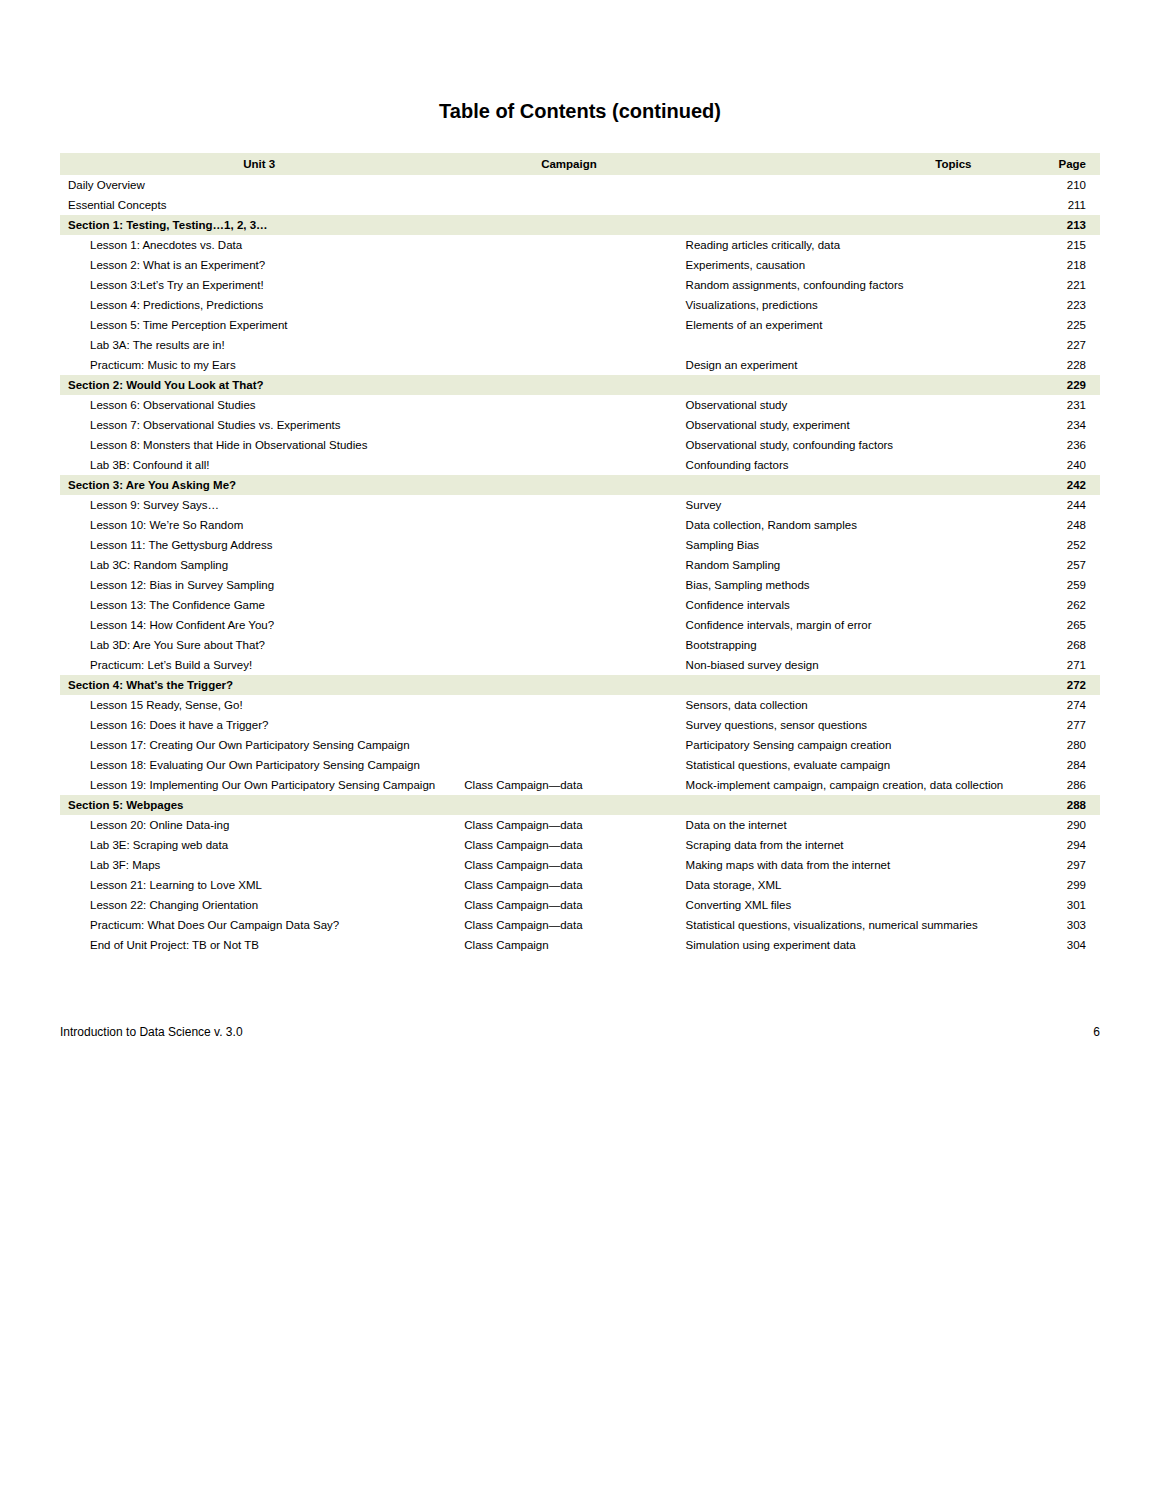Table of Contents (continued)
| Unit 3 | Campaign | Topics | Page |
| --- | --- | --- | --- |
| Daily Overview | | | 210 |
| Essential Concepts | | | 211 |
| Section 1: Testing, Testing…1, 2, 3… | | | 213 |
| Lesson 1: Anecdotes vs. Data | | Reading articles critically, data | 215 |
| Lesson 2: What is an Experiment? | | Experiments, causation | 218 |
| Lesson 3:Let’s Try an Experiment! | | Random assignments, confounding factors | 221 |
| Lesson 4: Predictions, Predictions | | Visualizations, predictions | 223 |
| Lesson 5: Time Perception Experiment | | Elements of an experiment | 225 |
| Lab 3A: The results are in! | | | 227 |
| Practicum: Music to my Ears | | Design an experiment | 228 |
| Section 2: Would You Look at That? | | | 229 |
| Lesson 6: Observational Studies | | Observational study | 231 |
| Lesson 7: Observational Studies vs. Experiments | | Observational study, experiment | 234 |
| Lesson 8: Monsters that Hide in Observational Studies | | Observational study, confounding factors | 236 |
| Lab 3B: Confound it all! | | Confounding factors | 240 |
| Section 3: Are You Asking Me? | | | 242 |
| Lesson 9: Survey Says… | | Survey | 244 |
| Lesson 10: We’re So Random | | Data collection, Random samples | 248 |
| Lesson 11: The Gettysburg Address | | Sampling Bias | 252 |
| Lab 3C: Random Sampling | | Random Sampling | 257 |
| Lesson 12: Bias in Survey Sampling | | Bias, Sampling methods | 259 |
| Lesson 13: The Confidence Game | | Confidence intervals | 262 |
| Lesson 14: How Confident Are You? | | Confidence intervals, margin of error | 265 |
| Lab 3D: Are You Sure about That? | | Bootstrapping | 268 |
| Practicum: Let’s Build a Survey! | | Non-biased survey design | 271 |
| Section 4: What’s the Trigger? | | | 272 |
| Lesson 15 Ready, Sense, Go! | | Sensors, data collection | 274 |
| Lesson 16: Does it have a Trigger? | | Survey questions, sensor questions | 277 |
| Lesson 17: Creating Our Own Participatory Sensing Campaign | | Participatory Sensing campaign creation | 280 |
| Lesson 18: Evaluating Our Own Participatory Sensing Campaign | | Statistical questions, evaluate campaign | 284 |
| Lesson 19: Implementing Our Own Participatory Sensing Campaign | Class Campaign—data | Mock-implement campaign, campaign creation, data collection | 286 |
| Section 5: Webpages | | | 288 |
| Lesson 20: Online Data-ing | Class Campaign—data | Data on the internet | 290 |
| Lab 3E: Scraping web data | Class Campaign—data | Scraping data from the internet | 294 |
| Lab 3F: Maps | Class Campaign—data | Making maps with data from the internet | 297 |
| Lesson 21: Learning to Love XML | Class Campaign—data | Data storage, XML | 299 |
| Lesson 22: Changing Orientation | Class Campaign—data | Converting XML files | 301 |
| Practicum: What Does Our Campaign Data Say? | Class Campaign—data | Statistical questions, visualizations, numerical summaries | 303 |
| End of Unit Project: TB or Not TB | Class Campaign | Simulation using experiment data | 304 |
Introduction to Data Science v. 3.0 6